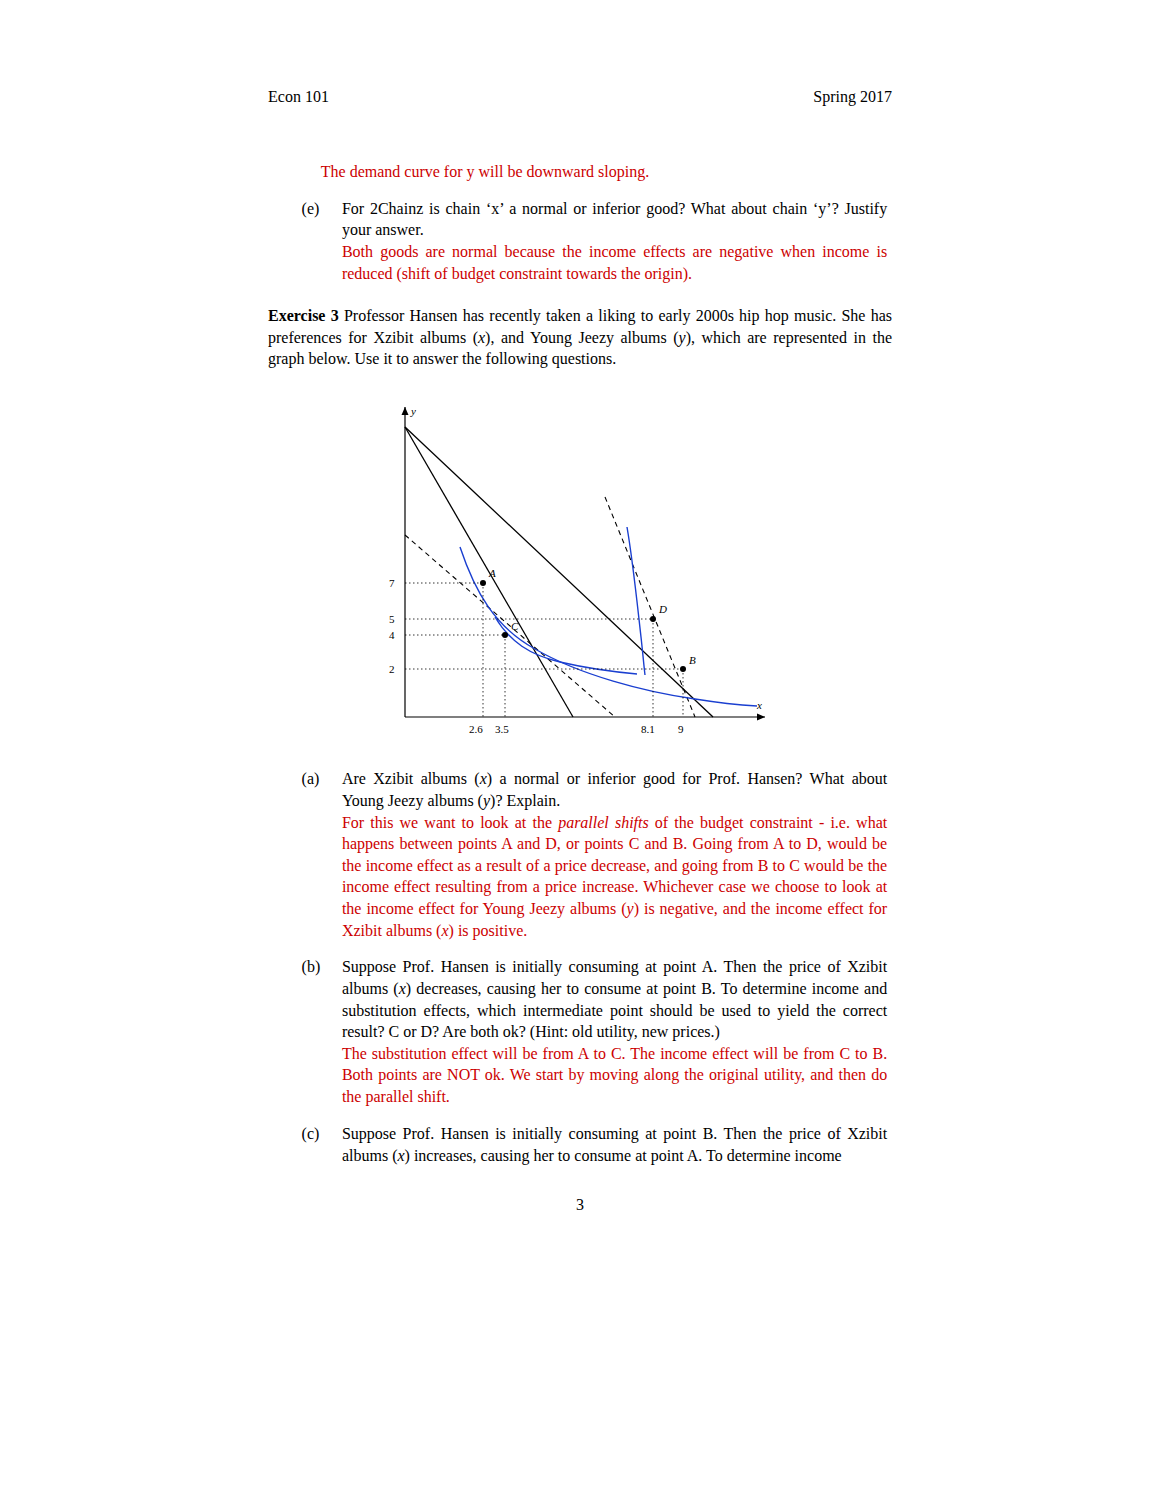Econ 101
Spring 2017
The demand curve for y will be downward sloping.
(e)
For 2Chainz is chain ‘x’ a normal or inferior good? What about chain ‘y’? Justify your answer.
Both goods are normal because the income effects are negative when income is reduced (shift of budget constraint towards the origin).
Exercise 3 Professor Hansen has recently taken a liking to early 2000s hip hop music. She has preferences for Xzibit albums (x), and Young Jeezy albums (y), which are represented in the graph below. Use it to answer the following questions.
y x A C D B 7 5 4 2 2.6 3.5 8.1 9
(a)
Are Xzibit albums (x) a normal or inferior good for Prof. Hansen? What about Young Jeezy albums (y)? Explain.
For this we want to look at the parallel shifts of the budget constraint - i.e. what happens between points A and D, or points C and B. Going from A to D, would be the income effect as a result of a price decrease, and going from B to C would be the income effect resulting from a price increase. Whichever case we choose to look at the income effect for Young Jeezy albums (y) is negative, and the income effect for Xzibit albums (x) is positive.
(b)
Suppose Prof. Hansen is initially consuming at point A. Then the price of Xzibit albums (x) decreases, causing her to consume at point B. To determine income and substitution effects, which intermediate point should be used to yield the correct result? C or D? Are both ok? (Hint: old utility, new prices.)
The substitution effect will be from A to C. The income effect will be from C to B. Both points are NOT ok. We start by moving along the original utility, and then do the parallel shift.
(c)
Suppose Prof. Hansen is initially consuming at point B. Then the price of Xzibit albums (x) increases, causing her to consume at point A. To determine income
3